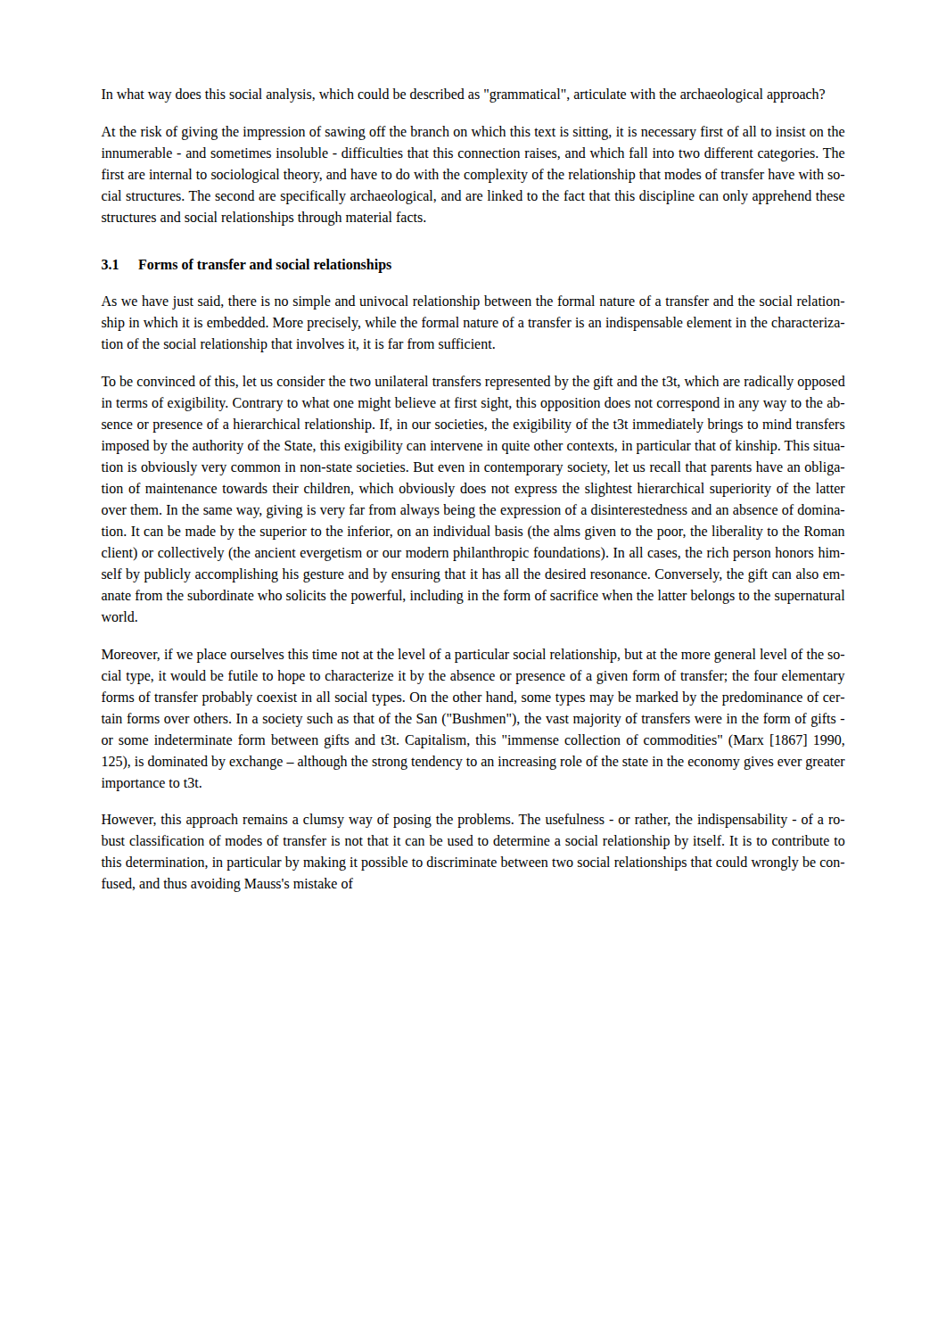In what way does this social analysis, which could be described as "grammatical", articulate with the archaeological approach?
At the risk of giving the impression of sawing off the branch on which this text is sitting, it is necessary first of all to insist on the innumerable - and sometimes insoluble - difficulties that this connection raises, and which fall into two different categories. The first are internal to sociological theory, and have to do with the complexity of the relationship that modes of transfer have with social structures. The second are specifically archaeological, and are linked to the fact that this discipline can only apprehend these structures and social relationships through material facts.
3.1 Forms of transfer and social relationships
As we have just said, there is no simple and univocal relationship between the formal nature of a transfer and the social relationship in which it is embedded. More precisely, while the formal nature of a transfer is an indispensable element in the characterization of the social relationship that involves it, it is far from sufficient.
To be convinced of this, let us consider the two unilateral transfers represented by the gift and the t3t, which are radically opposed in terms of exigibility. Contrary to what one might believe at first sight, this opposition does not correspond in any way to the absence or presence of a hierarchical relationship. If, in our societies, the exigibility of the t3t immediately brings to mind transfers imposed by the authority of the State, this exigibility can intervene in quite other contexts, in particular that of kinship. This situation is obviously very common in non-state societies. But even in contemporary society, let us recall that parents have an obligation of maintenance towards their children, which obviously does not express the slightest hierarchical superiority of the latter over them. In the same way, giving is very far from always being the expression of a disinterestedness and an absence of domination. It can be made by the superior to the inferior, on an individual basis (the alms given to the poor, the liberality to the Roman client) or collectively (the ancient evergetism or our modern philanthropic foundations). In all cases, the rich person honors himself by publicly accomplishing his gesture and by ensuring that it has all the desired resonance. Conversely, the gift can also emanate from the subordinate who solicits the powerful, including in the form of sacrifice when the latter belongs to the supernatural world.
Moreover, if we place ourselves this time not at the level of a particular social relationship, but at the more general level of the social type, it would be futile to hope to characterize it by the absence or presence of a given form of transfer; the four elementary forms of transfer probably coexist in all social types. On the other hand, some types may be marked by the predominance of certain forms over others. In a society such as that of the San ("Bushmen"), the vast majority of transfers were in the form of gifts - or some indeterminate form between gifts and t3t. Capitalism, this "immense collection of commodities" (Marx [1867] 1990, 125), is dominated by exchange – although the strong tendency to an increasing role of the state in the economy gives ever greater importance to t3t.
However, this approach remains a clumsy way of posing the problems. The usefulness - or rather, the indispensability - of a robust classification of modes of transfer is not that it can be used to determine a social relationship by itself. It is to contribute to this determination, in particular by making it possible to discriminate between two social relationships that could wrongly be confused, and thus avoiding Mauss's mistake of